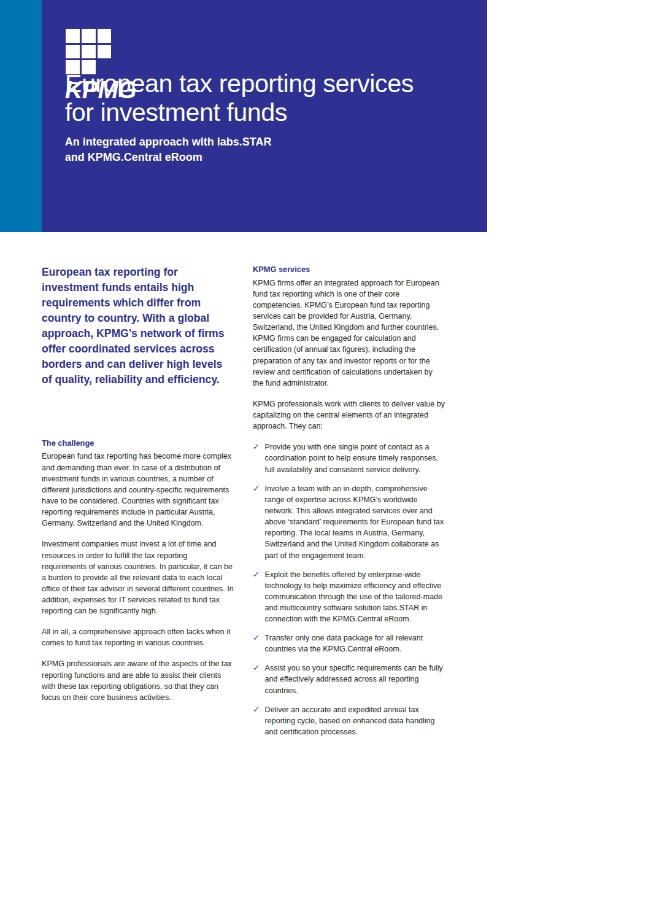KPMG
European tax reporting services
for investment funds
An integrated approach with labs.STAR
and KPMG.Central eRoom
European tax reporting for investment funds entails high requirements which differ from country to country. With a global approach, KPMG’s network of firms offer coordinated services across borders and can deliver high levels of quality, reliability and efficiency.
The challenge
European fund tax reporting has become more complex and demanding than ever. In case of a distribution of investment funds in various countries, a number of different jurisdictions and country-specific requirements have to be considered. Countries with significant tax reporting requirements include in particular Austria, Germany, Switzerland and the United Kingdom.
Investment companies must invest a lot of time and resources in order to fulfill the tax reporting requirements of various countries. In particular, it can be a burden to provide all the relevant data to each local office of their tax advisor in several different countries. In addition, expenses for IT services related to fund tax reporting can be significantly high.
All in all, a comprehensive approach often lacks when it comes to fund tax reporting in various countries.
KPMG professionals are aware of the aspects of the tax reporting functions and are able to assist their clients with these tax reporting obligations, so that they can focus on their core business activities.
KPMG services
KPMG firms offer an integrated approach for European fund tax reporting which is one of their core competencies. KPMG’s European fund tax reporting services can be provided for Austria, Germany, Switzerland, the United Kingdom and further countries. KPMG firms can be engaged for calculation and certification (of annual tax figures), including the preparation of any tax and investor reports or for the review and certification of calculations undertaken by the fund administrator.
KPMG professionals work with clients to deliver value by capitalizing on the central elements of an integrated approach. They can:
Provide you with one single point of contact as a coordination point to help ensure timely responses, full availability and consistent service delivery.
Involve a team with an in-depth, comprehensive range of expertise across KPMG’s worldwide network. This allows integrated services over and above ‘standard’ requirements for European fund tax reporting. The local teams in Austria, Germany, Switzerland and the United Kingdom collaborate as part of the engagement team.
Exploit the benefits offered by enterprise-wide technology to help maximize efficiency and effective communication through the use of the tailored-made and multicountry software solution labs.STAR in connection with the KPMG.Central eRoom.
Transfer only one data package for all relevant countries via the KPMG.Central eRoom.
Assist you so your specific requirements can be fully and effectively addressed across all reporting countries.
Deliver an accurate and expedited annual tax reporting cycle, based on enhanced data handling and certification processes.